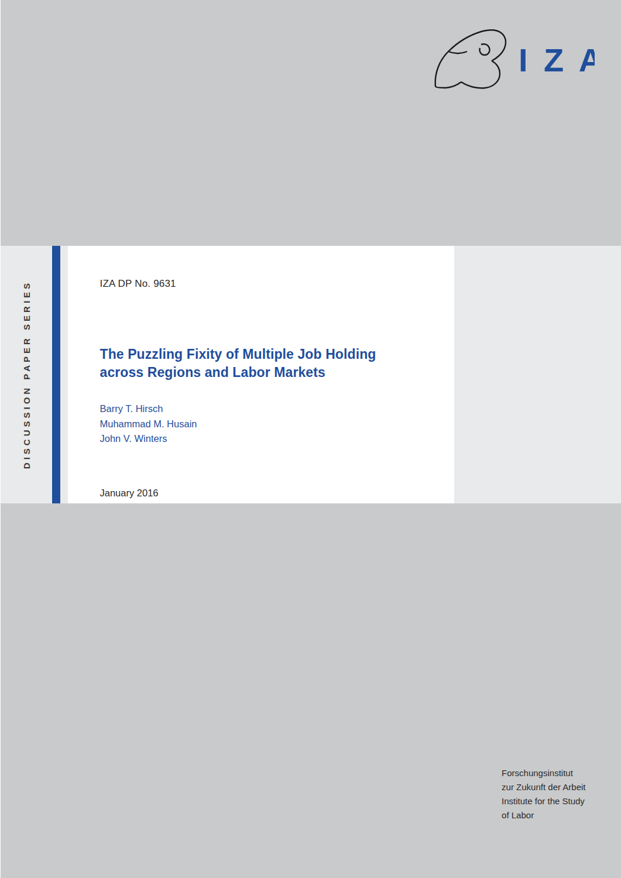I Z A
IZA DP No. 9631
The Puzzling Fixity of Multiple Job Holding
across Regions and Labor Markets
Barry T. Hirsch
Muhammad M. Husain
John V. Winters
January 2016
Discussion Paper Series
Forschungsinstitut
zur Zukunft der Arbeit
Institute for the Study
of Labor